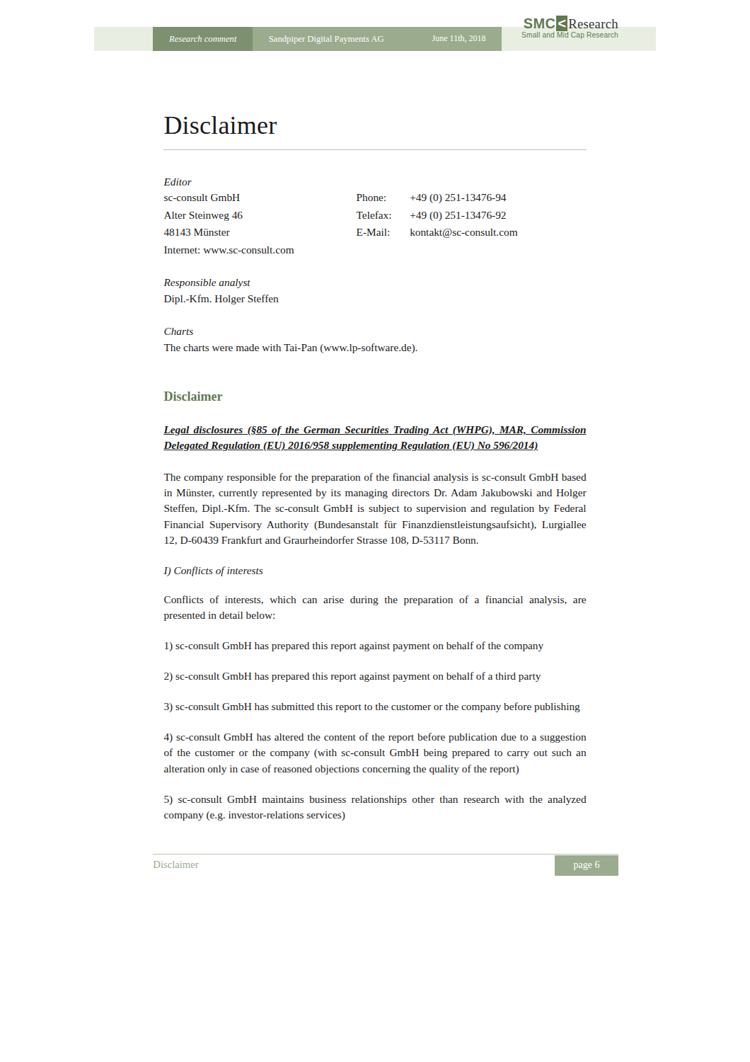Research comment
Sandpiper Digital Payments AG June 11th, 2018
SMC<Research
Small and Mid Cap Research
Disclaimer
Editor
sc-consult GmbH
Phone:
+49 (0) 251-13476-94
Alter Steinweg 46
Telefax:
+49 (0) 251-13476-92
48143 Münster
E-Mail:
kontakt@sc-consult.com
Internet: www.sc-consult.com
Responsible analyst
Dipl.-Kfm. Holger Steffen
Charts
The charts were made with Tai-Pan (www.lp-software.de).
Disclaimer
Legal disclosures (§85 of the German Securities Trading Act (WHPG), MAR, Commission Delegated Regulation (EU) 2016/958 supplementing Regulation (EU) No 596/2014)
The company responsible for the preparation of the financial analysis is sc-consult GmbH based in Münster, currently represented by its managing directors Dr. Adam Jakubowski and Holger Steffen, Dipl.-Kfm. The sc-consult GmbH is subject to supervision and regulation by Federal Financial Supervisory Authority (Bundesanstalt für Finanzdienstleistungsaufsicht), Lurgiallee 12, D-60439 Frankfurt and Graurheindorfer Strasse 108, D-53117 Bonn.
I) Conflicts of interests
Conflicts of interests, which can arise during the preparation of a financial analysis, are presented in detail below:
1) sc-consult GmbH has prepared this report against payment on behalf of the company
2) sc-consult GmbH has prepared this report against payment on behalf of a third party
3) sc-consult GmbH has submitted this report to the customer or the company before publishing
4) sc-consult GmbH has altered the content of the report before publication due to a suggestion of the customer or the company (with sc-consult GmbH being prepared to carry out such an alteration only in case of reasoned objections concerning the quality of the report)
5) sc-consult GmbH maintains business relationships other than research with the analyzed company (e.g. investor-relations services)
Disclaimer
page 6